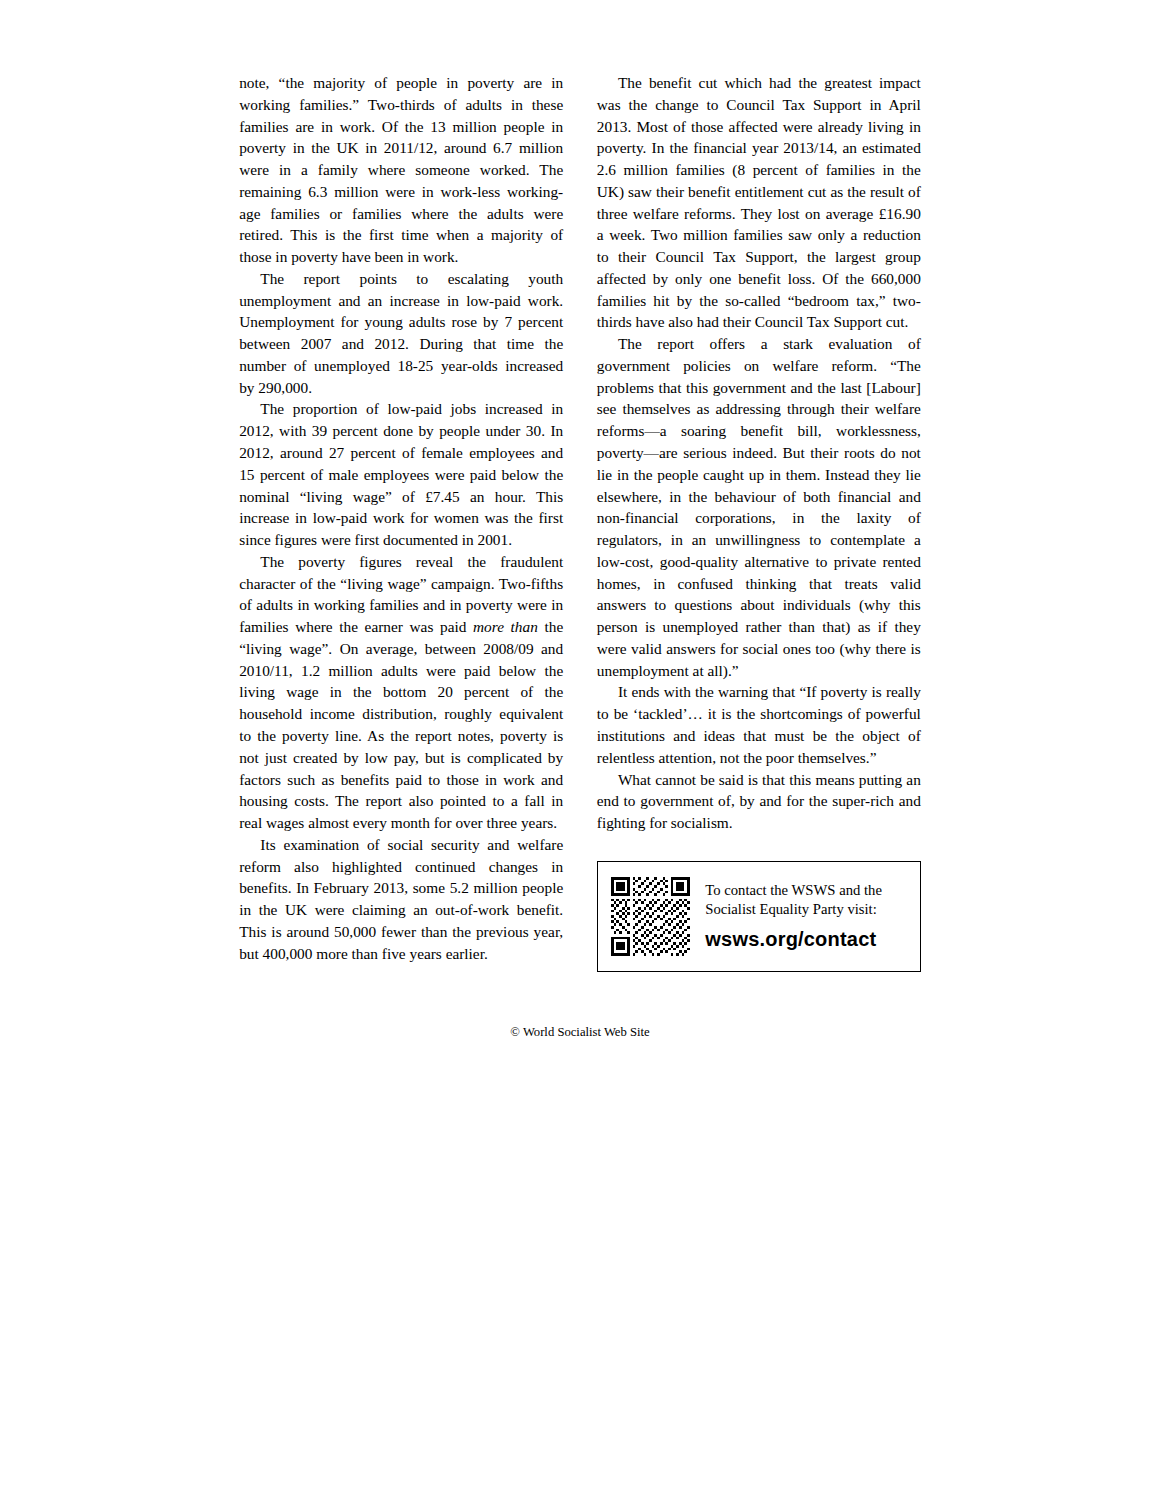note, “the majority of people in poverty are in working families.” Two-thirds of adults in these families are in work. Of the 13 million people in poverty in the UK in 2011/12, around 6.7 million were in a family where someone worked. The remaining 6.3 million were in work-less working-age families or families where the adults were retired. This is the first time when a majority of those in poverty have been in work.
The report points to escalating youth unemployment and an increase in low-paid work. Unemployment for young adults rose by 7 percent between 2007 and 2012. During that time the number of unemployed 18-25 year-olds increased by 290,000.
The proportion of low-paid jobs increased in 2012, with 39 percent done by people under 30. In 2012, around 27 percent of female employees and 15 percent of male employees were paid below the nominal “living wage” of £7.45 an hour. This increase in low-paid work for women was the first since figures were first documented in 2001.
The poverty figures reveal the fraudulent character of the “living wage” campaign. Two-fifths of adults in working families and in poverty were in families where the earner was paid more than the “living wage”. On average, between 2008/09 and 2010/11, 1.2 million adults were paid below the living wage in the bottom 20 percent of the household income distribution, roughly equivalent to the poverty line. As the report notes, poverty is not just created by low pay, but is complicated by factors such as benefits paid to those in work and housing costs. The report also pointed to a fall in real wages almost every month for over three years.
Its examination of social security and welfare reform also highlighted continued changes in benefits. In February 2013, some 5.2 million people in the UK were claiming an out-of-work benefit. This is around 50,000 fewer than the previous year, but 400,000 more than five years earlier.
The benefit cut which had the greatest impact was the change to Council Tax Support in April 2013. Most of those affected were already living in poverty. In the financial year 2013/14, an estimated 2.6 million families (8 percent of families in the UK) saw their benefit entitlement cut as the result of three welfare reforms. They lost on average £16.90 a week. Two million families saw only a reduction to their Council Tax Support, the largest group affected by only one benefit loss. Of the 660,000 families hit by the so-called “bedroom tax,” two-thirds have also had their Council Tax Support cut.
The report offers a stark evaluation of government policies on welfare reform. “The problems that this government and the last [Labour] see themselves as addressing through their welfare reforms—a soaring benefit bill, worklessness, poverty—are serious indeed. But their roots do not lie in the people caught up in them. Instead they lie elsewhere, in the behaviour of both financial and non-financial corporations, in the laxity of regulators, in an unwillingness to contemplate a low-cost, good-quality alternative to private rented homes, in confused thinking that treats valid answers to questions about individuals (why this person is unemployed rather than that) as if they were valid answers for social ones too (why there is unemployment at all).”
It ends with the warning that “If poverty is really to be ‘tackled’… it is the shortcomings of powerful institutions and ideas that must be the object of relentless attention, not the poor themselves.”
What cannot be said is that this means putting an end to government of, by and for the super-rich and fighting for socialism.
To contact the WSWS and the
Socialist Equality Party visit:
wsws.org/contact
© World Socialist Web Site